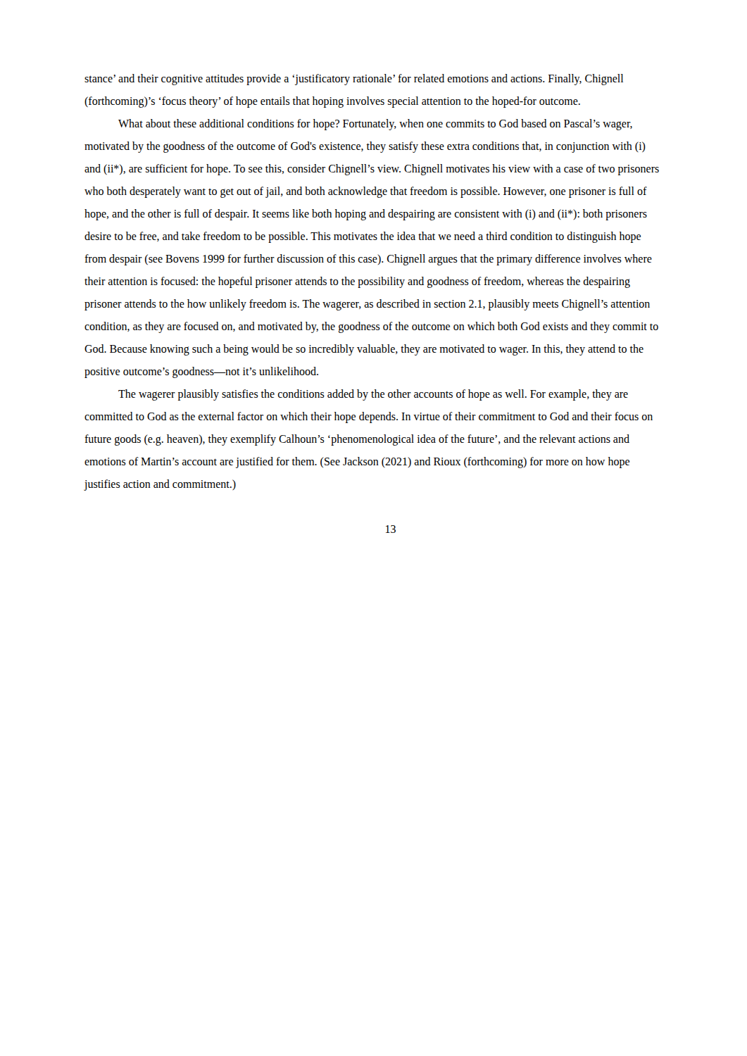stance’ and their cognitive attitudes provide a ‘justificatory rationale’ for related emotions and actions. Finally, Chignell (forthcoming)’s ‘focus theory’ of hope entails that hoping involves special attention to the hoped-for outcome.
What about these additional conditions for hope? Fortunately, when one commits to God based on Pascal’s wager, motivated by the goodness of the outcome of God's existence, they satisfy these extra conditions that, in conjunction with (i) and (ii*), are sufficient for hope. To see this, consider Chignell’s view. Chignell motivates his view with a case of two prisoners who both desperately want to get out of jail, and both acknowledge that freedom is possible. However, one prisoner is full of hope, and the other is full of despair. It seems like both hoping and despairing are consistent with (i) and (ii*): both prisoners desire to be free, and take freedom to be possible. This motivates the idea that we need a third condition to distinguish hope from despair (see Bovens 1999 for further discussion of this case). Chignell argues that the primary difference involves where their attention is focused: the hopeful prisoner attends to the possibility and goodness of freedom, whereas the despairing prisoner attends to the how unlikely freedom is. The wagerer, as described in section 2.1, plausibly meets Chignell’s attention condition, as they are focused on, and motivated by, the goodness of the outcome on which both God exists and they commit to God. Because knowing such a being would be so incredibly valuable, they are motivated to wager. In this, they attend to the positive outcome’s goodness—not it’s unlikelihood.
The wagerer plausibly satisfies the conditions added by the other accounts of hope as well. For example, they are committed to God as the external factor on which their hope depends. In virtue of their commitment to God and their focus on future goods (e.g. heaven), they exemplify Calhoun’s ‘phenomenological idea of the future’, and the relevant actions and emotions of Martin’s account are justified for them. (See Jackson (2021) and Rioux (forthcoming) for more on how hope justifies action and commitment.)
13